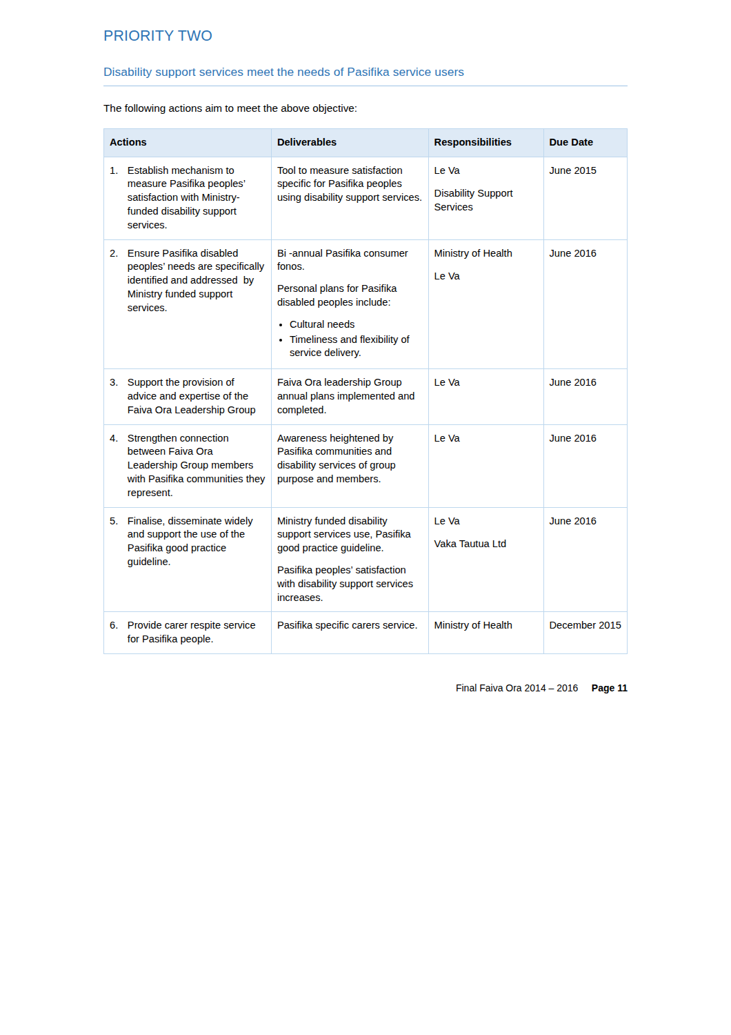PRIORITY TWO
Disability support services meet the needs of Pasifika service users
The following actions aim to meet the above objective:
| Actions | Deliverables | Responsibilities | Due Date |
| --- | --- | --- | --- |
| 1. | Establish mechanism to measure Pasifika peoples’ satisfaction with Ministry-funded disability support services. | Tool to measure satisfaction specific for Pasifika peoples using disability support services. | Le Va Disability Support Services | June 2015 |
| 2. | Ensure Pasifika disabled peoples’ needs are specifically identified and addressed by Ministry funded support services. | Bi -annual Pasifika consumer fonos. Personal plans for Pasifika disabled peoples include: Cultural needs Timeliness and flexibility of service delivery. | Ministry of Health Le Va | June 2016 |
| 3. | Support the provision of advice and expertise of the Faiva Ora Leadership Group | Faiva Ora leadership Group annual plans implemented and completed. | Le Va | June 2016 |
| 4. | Strengthen connection between Faiva Ora Leadership Group members with Pasifika communities they represent. | Awareness heightened by Pasifika communities and disability services of group purpose and members. | Le Va | June 2016 |
| 5. | Finalise, disseminate widely and support the use of the Pasifika good practice guideline. | Ministry funded disability support services use, Pasifika good practice guideline. Pasifika peoples’ satisfaction with disability support services increases. | Le Va Vaka Tautua Ltd | June 2016 |
| 6. | Provide carer respite service for Pasifika people. | Pasifika specific carers service. | Ministry of Health | December 2015 |
Final Faiva Ora 2014 – 2016 Page 11